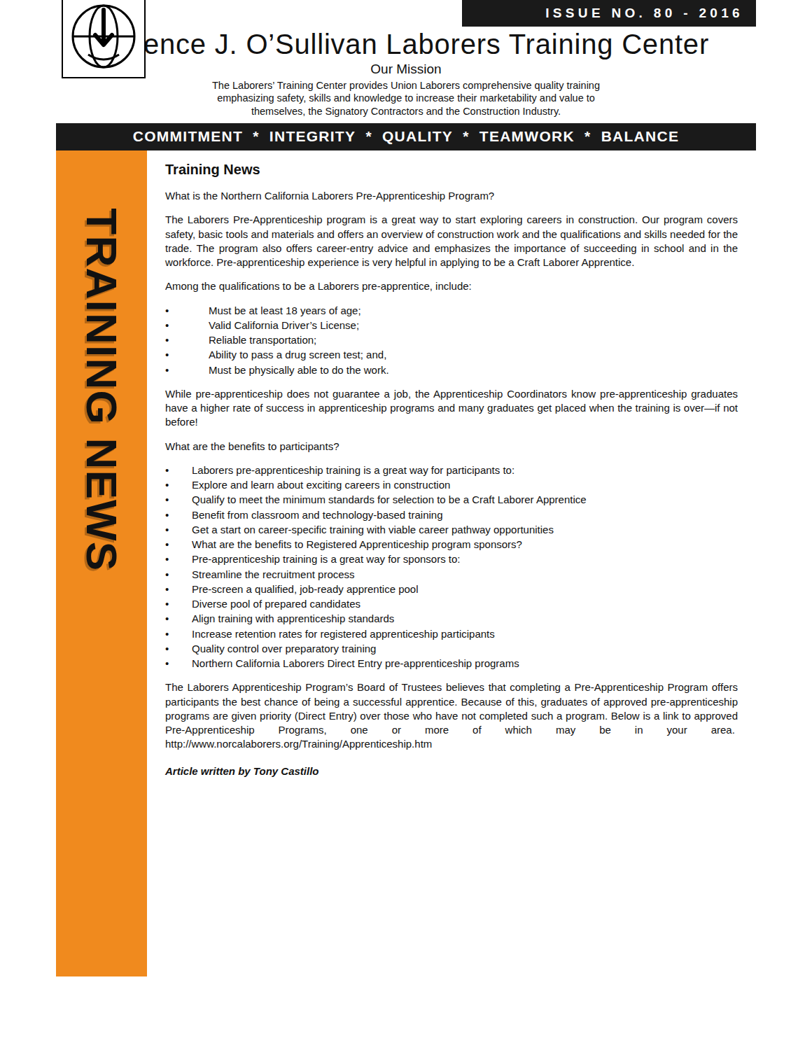ISSUE NO. 80 - 2016
Terence J. O’Sullivan Laborers Training Center
Our Mission
The Laborers’ Training Center provides Union Laborers comprehensive quality training
emphasizing safety, skills and knowledge to increase their marketability and value to
themselves, the Signatory Contractors and the Construction Industry.
COMMITMENT * INTEGRITY * QUALITY * TEAMWORK * BALANCE
TRAINING NEWS
Training News
What is the Northern California Laborers Pre-Apprenticeship Program?
The Laborers Pre-Apprenticeship program is a great way to start exploring careers in construction. Our program covers safety, basic tools and materials and offers an overview of construction work and the qualifications and skills needed for the trade. The program also offers career-entry advice and emphasizes the importance of succeeding in school and in the workforce. Pre-apprenticeship experience is very helpful in applying to be a Craft Laborer Apprentice.
Among the qualifications to be a Laborers pre-apprentice, include:
Must be at least 18 years of age;
Valid California Driver’s License;
Reliable transportation;
Ability to pass a drug screen test; and,
Must be physically able to do the work.
While pre-apprenticeship does not guarantee a job, the Apprenticeship Coordinators know pre-apprenticeship graduates have a higher rate of success in apprenticeship programs and many graduates get placed when the training is over—if not before!
What are the benefits to participants?
Laborers pre-apprenticeship training is a great way for participants to:
Explore and learn about exciting careers in construction
Qualify to meet the minimum standards for selection to be a Craft Laborer Apprentice
Benefit from classroom and technology-based training
Get a start on career-specific training with viable career pathway opportunities
What are the benefits to Registered Apprenticeship program sponsors?
Pre-apprenticeship training is a great way for sponsors to:
Streamline the recruitment process
Pre-screen a qualified, job-ready apprentice pool
Diverse pool of prepared candidates
Align training with apprenticeship standards
Increase retention rates for registered apprenticeship participants
Quality control over preparatory training
Northern California Laborers Direct Entry pre-apprenticeship programs
The Laborers Apprenticeship Program’s Board of Trustees believes that completing a Pre-Apprenticeship Program offers participants the best chance of being a successful apprentice. Because of this, graduates of approved pre-apprenticeship programs are given priority (Direct Entry) over those who have not completed such a program. Below is a link to approved Pre-Apprenticeship Programs, one or more of which may be in your area. http://www.norcalaborers.org/Training/Apprenticeship.htm
Article written by Tony Castillo